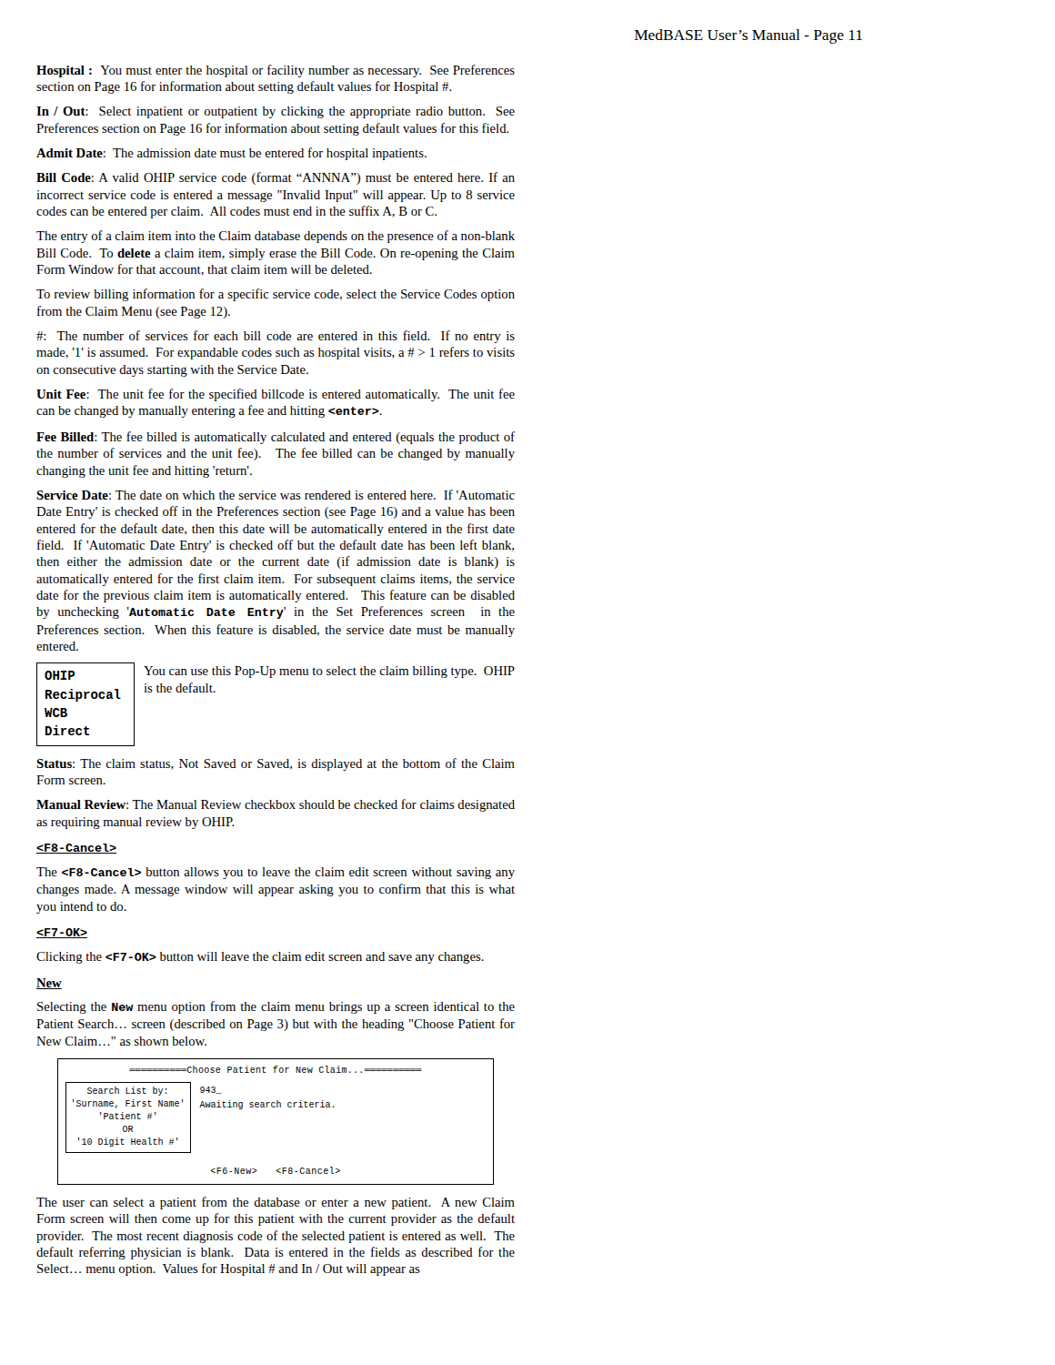MedBASE User’s Manual - Page 11
Hospital : You must enter the hospital or facility number as necessary. See Preferences section on Page 16 for information about setting default values for Hospital #.
In / Out: Select inpatient or outpatient by clicking the appropriate radio button. See Preferences section on Page 16 for information about setting default values for this field.
Admit Date: The admission date must be entered for hospital inpatients.
Bill Code: A valid OHIP service code (format “ANNNA”) must be entered here. If an incorrect service code is entered a message "Invalid Input" will appear. Up to 8 service codes can be entered per claim. All codes must end in the suffix A, B or C.
The entry of a claim item into the Claim database depends on the presence of a non-blank Bill Code. To delete a claim item, simply erase the Bill Code. On re-opening the Claim Form Window for that account, that claim item will be deleted.
To review billing information for a specific service code, select the Service Codes option from the Claim Menu (see Page 12).
#: The number of services for each bill code are entered in this field. If no entry is made, '1' is assumed. For expandable codes such as hospital visits, a # > 1 refers to visits on consecutive days starting with the Service Date.
Unit Fee: The unit fee for the specified billcode is entered automatically. The unit fee can be changed by manually entering a fee and hitting <enter>.
Fee Billed: The fee billed is automatically calculated and entered (equals the product of the number of services and the unit fee). The fee billed can be changed by manually changing the unit fee and hitting 'return'.
Service Date: The date on which the service was rendered is entered here. If 'Automatic Date Entry' is checked off in the Preferences section (see Page 16) and a value has been entered for the default date, then this date will be automatically entered in the first date field. If 'Automatic Date Entry' is checked off but the default date has been left blank, then either the admission date or the current date (if admission date is blank) is automatically entered for the first claim item. For subsequent claims items, the service date for the previous claim item is automatically entered. This feature can be disabled by unchecking 'Automatic Date Entry' in the Set Preferences screen in the Preferences section. When this feature is disabled, the service date must be manually entered.
OHIP
Reciprocal
WCB
Direct
You can use this Pop-Up menu to select the claim billing type. OHIP is the default.
Status: The claim status, Not Saved or Saved, is displayed at the bottom of the Claim Form screen.
Manual Review: The Manual Review checkbox should be checked for claims designated as requiring manual review by OHIP.
<F8-Cancel>
The <F8-Cancel> button allows you to leave the claim edit screen without saving any changes made. A message window will appear asking you to confirm that this is what you intend to do.
<F7-OK>
Clicking the <F7-OK> button will leave the claim edit screen and save any changes.
New
Selecting the New menu option from the claim menu brings up a screen identical to the Patient Search… screen (described on Page 3) but with the heading "Choose Patient for New Claim…" as shown below.
══════════Choose Patient for New Claim...══════════
Search List by:
'Surname, First Name'
'Patient #'
OR
'10 Digit Health #'
943_
Awaiting search criteria.
<F6-New><F8-Cancel>
The user can select a patient from the database or enter a new patient. A new Claim Form screen will then come up for this patient with the current provider as the default provider. The most recent diagnosis code of the selected patient is entered as well. The default referring physician is blank. Data is entered in the fields as described for the Select… menu option. Values for Hospital # and In / Out will appear as